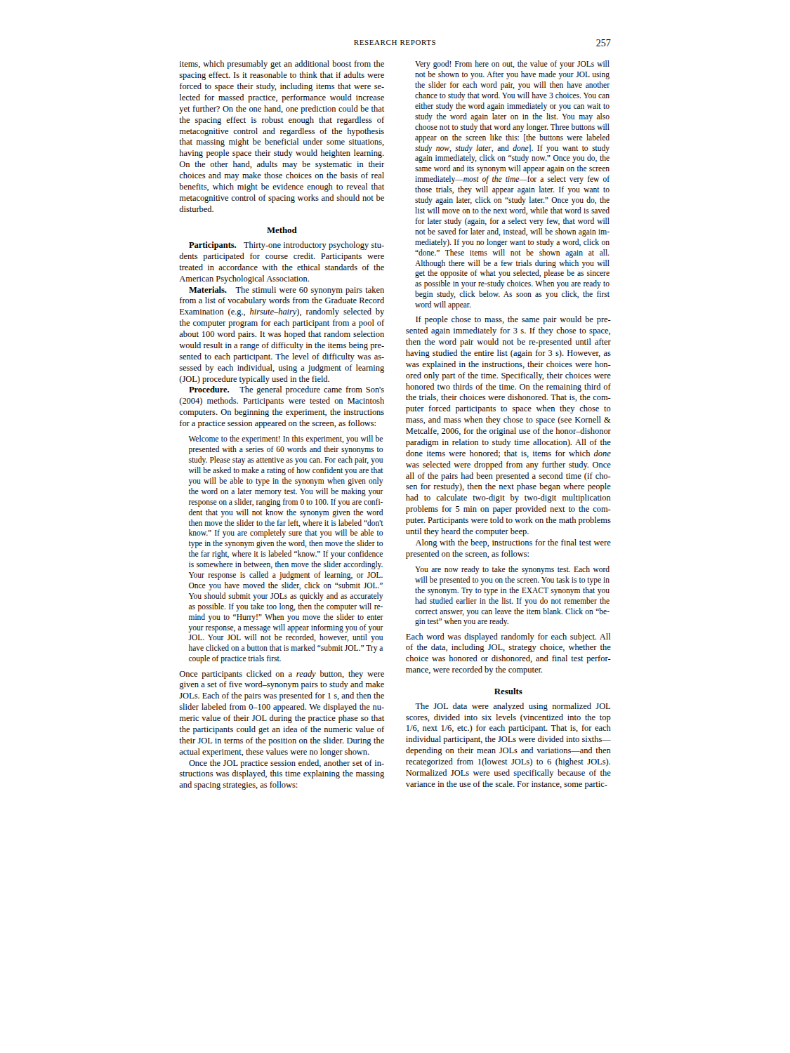RESEARCH REPORTS 257
items, which presumably get an additional boost from the spacing effect. Is it reasonable to think that if adults were forced to space their study, including items that were selected for massed practice, performance would increase yet further? On the one hand, one prediction could be that the spacing effect is robust enough that regardless of metacognitive control and regardless of the hypothesis that massing might be beneficial under some situations, having people space their study would heighten learning. On the other hand, adults may be systematic in their choices and may make those choices on the basis of real benefits, which might be evidence enough to reveal that metacognitive control of spacing works and should not be disturbed.
Method
Participants. Thirty-one introductory psychology students participated for course credit. Participants were treated in accordance with the ethical standards of the American Psychological Association.
Materials. The stimuli were 60 synonym pairs taken from a list of vocabulary words from the Graduate Record Examination (e.g., hirsute–hairy), randomly selected by the computer program for each participant from a pool of about 100 word pairs. It was hoped that random selection would result in a range of difficulty in the items being presented to each participant. The level of difficulty was assessed by each individual, using a judgment of learning (JOL) procedure typically used in the field.
Procedure. The general procedure came from Son's (2004) methods. Participants were tested on Macintosh computers. On beginning the experiment, the instructions for a practice session appeared on the screen, as follows:
Welcome to the experiment! In this experiment, you will be presented with a series of 60 words and their synonyms to study. Please stay as attentive as you can. For each pair, you will be asked to make a rating of how confident you are that you will be able to type in the synonym when given only the word on a later memory test. You will be making your response on a slider, ranging from 0 to 100. If you are confident that you will not know the synonym given the word then move the slider to the far left, where it is labeled “don't know.” If you are completely sure that you will be able to type in the synonym given the word, then move the slider to the far right, where it is labeled “know.” If your confidence is somewhere in between, then move the slider accordingly. Your response is called a judgment of learning, or JOL. Once you have moved the slider, click on “submit JOL.” You should submit your JOLs as quickly and as accurately as possible. If you take too long, then the computer will remind you to “Hurry!” When you move the slider to enter your response, a message will appear informing you of your JOL. Your JOL will not be recorded, however, until you have clicked on a button that is marked “submit JOL.” Try a couple of practice trials first.
Once participants clicked on a ready button, they were given a set of five word–synonym pairs to study and make JOLs. Each of the pairs was presented for 1 s, and then the slider labeled from 0–100 appeared. We displayed the numeric value of their JOL during the practice phase so that the participants could get an idea of the numeric value of their JOL in terms of the position on the slider. During the actual experiment, these values were no longer shown.
Once the JOL practice session ended, another set of instructions was displayed, this time explaining the massing and spacing strategies, as follows:
Very good! From here on out, the value of your JOLs will not be shown to you. After you have made your JOL using the slider for each word pair, you will then have another chance to study that word. You will have 3 choices. You can either study the word again immediately or you can wait to study the word again later on in the list. You may also choose not to study that word any longer. Three buttons will appear on the screen like this: [the buttons were labeled study now, study later, and done]. If you want to study again immediately, click on “study now.” Once you do, the same word and its synonym will appear again on the screen immediately—most of the time—for a select very few of those trials, they will appear again later. If you want to study again later, click on “study later.” Once you do, the list will move on to the next word, while that word is saved for later study (again, for a select very few, that word will not be saved for later and, instead, will be shown again immediately). If you no longer want to study a word, click on “done.” These items will not be shown again at all. Although there will be a few trials during which you will get the opposite of what you selected, please be as sincere as possible in your re-study choices. When you are ready to begin study, click below. As soon as you click, the first word will appear.
If people chose to mass, the same pair would be presented again immediately for 3 s. If they chose to space, then the word pair would not be re-presented until after having studied the entire list (again for 3 s). However, as was explained in the instructions, their choices were honored only part of the time. Specifically, their choices were honored two thirds of the time. On the remaining third of the trials, their choices were dishonored. That is, the computer forced participants to space when they chose to mass, and mass when they chose to space (see Kornell & Metcalfe, 2006, for the original use of the honor–dishonor paradigm in relation to study time allocation). All of the done items were honored; that is, items for which done was selected were dropped from any further study. Once all of the pairs had been presented a second time (if chosen for restudy), then the next phase began where people had to calculate two-digit by two-digit multiplication problems for 5 min on paper provided next to the computer. Participants were told to work on the math problems until they heard the computer beep.
Along with the beep, instructions for the final test were presented on the screen, as follows:
You are now ready to take the synonyms test. Each word will be presented to you on the screen. You task is to type in the synonym. Try to type in the EXACT synonym that you had studied earlier in the list. If you do not remember the correct answer, you can leave the item blank. Click on “begin test” when you are ready.
Each word was displayed randomly for each subject. All of the data, including JOL, strategy choice, whether the choice was honored or dishonored, and final test performance, were recorded by the computer.
Results
The JOL data were analyzed using normalized JOL scores, divided into six levels (vincentized into the top 1/6, next 1/6, etc.) for each participant. That is, for each individual participant, the JOLs were divided into sixths—depending on their mean JOLs and variations—and then recategorized from 1(lowest JOLs) to 6 (highest JOLs). Normalized JOLs were used specifically because of the variance in the use of the scale. For instance, some partic-